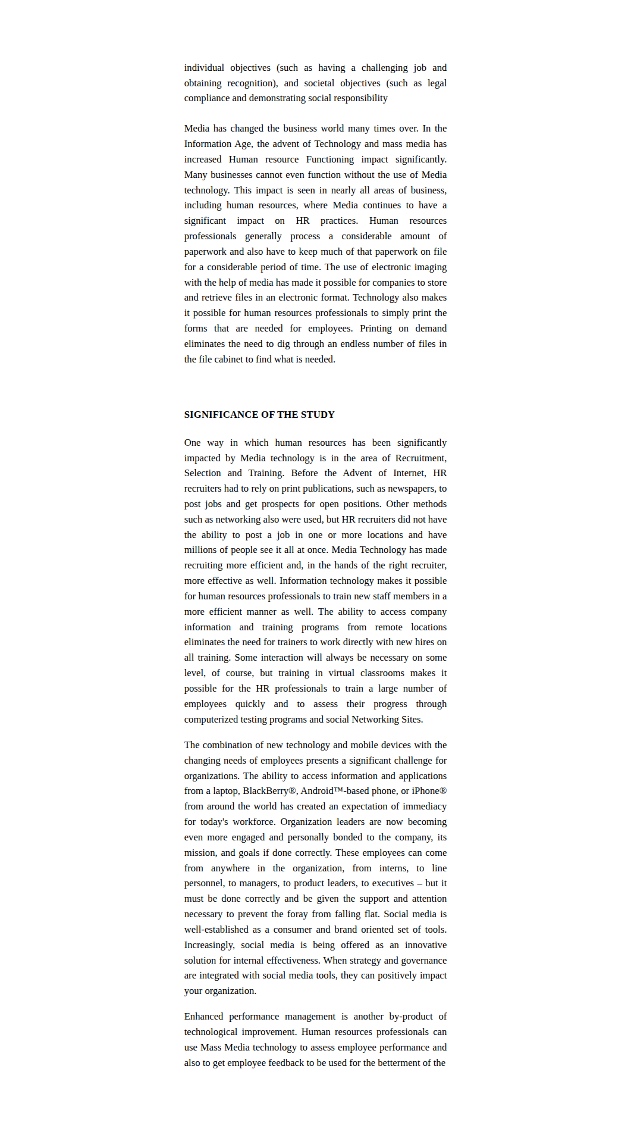individual objectives (such as having a challenging job and obtaining recognition), and societal objectives (such as legal compliance and demonstrating social responsibility
Media has changed the business world many times over. In the Information Age, the advent of Technology and mass media has increased Human resource Functioning impact significantly. Many businesses cannot even function without the use of Media technology. This impact is seen in nearly all areas of business, including human resources, where Media continues to have a significant impact on HR practices. Human resources professionals generally process a considerable amount of paperwork and also have to keep much of that paperwork on file for a considerable period of time. The use of electronic imaging with the help of media has made it possible for companies to store and retrieve files in an electronic format. Technology also makes it possible for human resources professionals to simply print the forms that are needed for employees. Printing on demand eliminates the need to dig through an endless number of files in the file cabinet to find what is needed.
Significance of the Study
One way in which human resources has been significantly impacted by Media technology is in the area of Recruitment, Selection and Training. Before the Advent of Internet, HR recruiters had to rely on print publications, such as newspapers, to post jobs and get prospects for open positions. Other methods such as networking also were used, but HR recruiters did not have the ability to post a job in one or more locations and have millions of people see it all at once. Media Technology has made recruiting more efficient and, in the hands of the right recruiter, more effective as well. Information technology makes it possible for human resources professionals to train new staff members in a more efficient manner as well. The ability to access company information and training programs from remote locations eliminates the need for trainers to work directly with new hires on all training. Some interaction will always be necessary on some level, of course, but training in virtual classrooms makes it possible for the HR professionals to train a large number of employees quickly and to assess their progress through computerized testing programs and social Networking Sites.
The combination of new technology and mobile devices with the changing needs of employees presents a significant challenge for organizations. The ability to access information and applications from a laptop, BlackBerry®, Android™-based phone, or iPhone® from around the world has created an expectation of immediacy for today's workforce. Organization leaders are now becoming even more engaged and personally bonded to the company, its mission, and goals if done correctly. These employees can come from anywhere in the organization, from interns, to line personnel, to managers, to product leaders, to executives – but it must be done correctly and be given the support and attention necessary to prevent the foray from falling flat. Social media is well-established as a consumer and brand oriented set of tools. Increasingly, social media is being offered as an innovative solution for internal effectiveness. When strategy and governance are integrated with social media tools, they can positively impact your organization.
Enhanced performance management is another by-product of technological improvement. Human resources professionals can use Mass Media technology to assess employee performance and also to get employee feedback to be used for the betterment of the